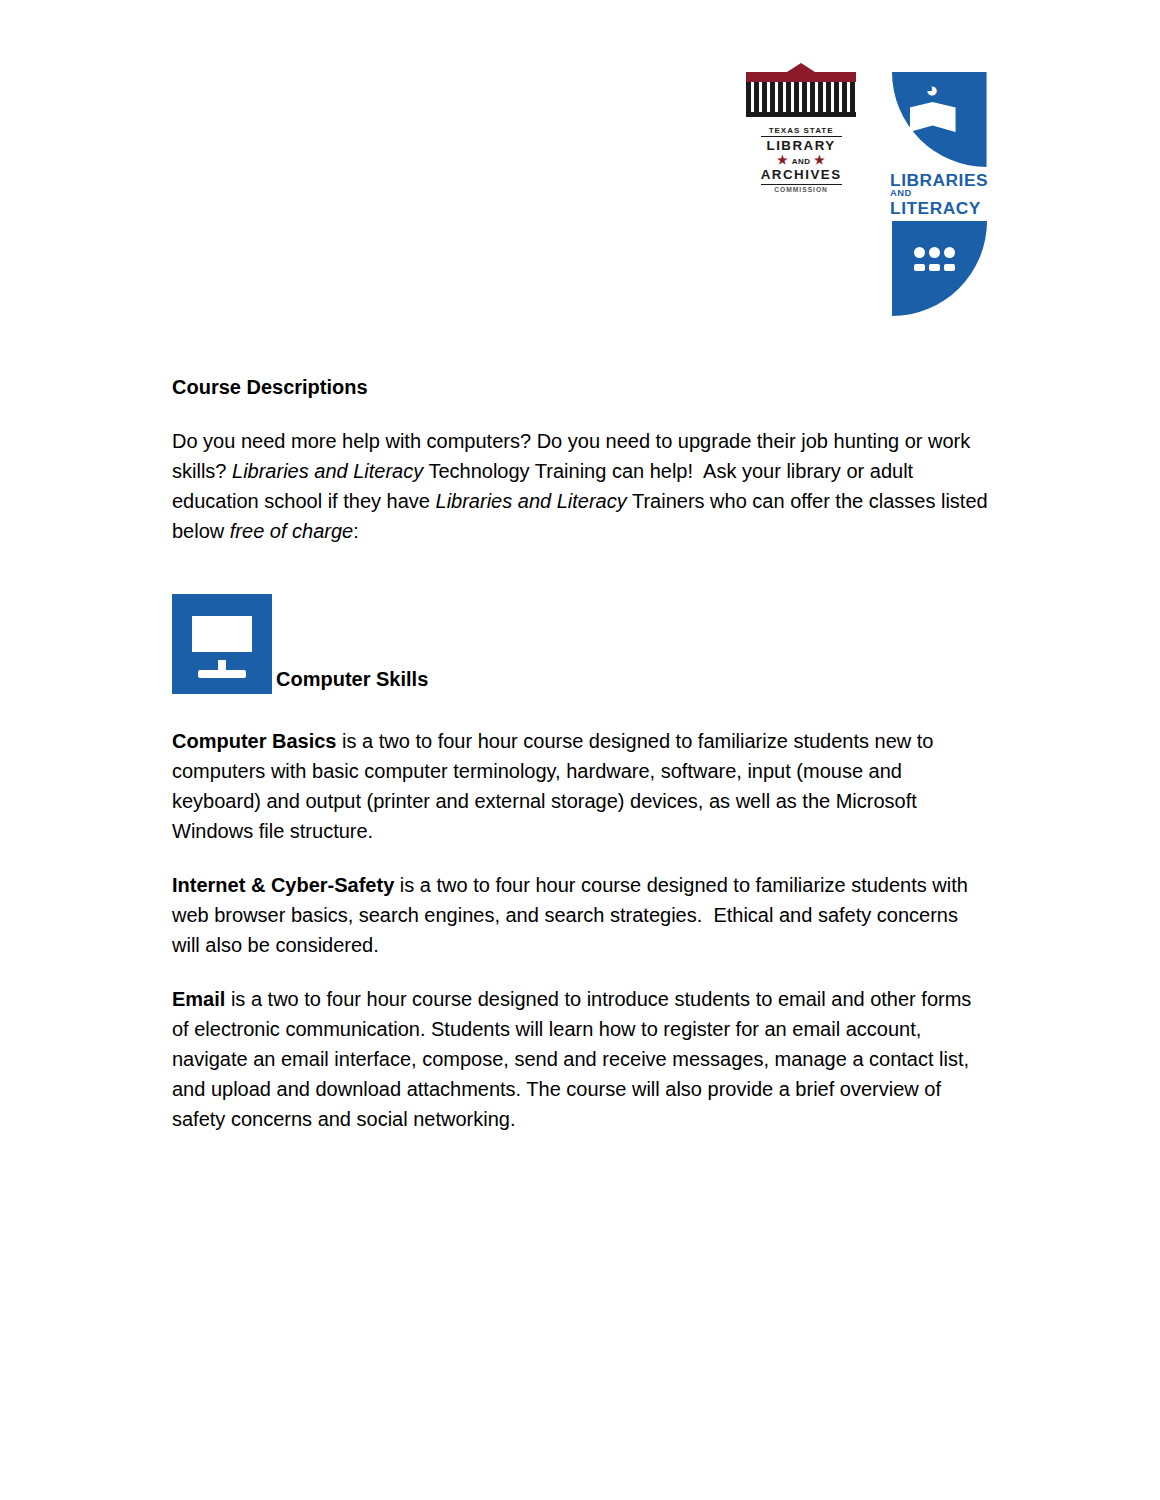TEXAS STATE
LIBRARY
★ AND ★
ARCHIVES
COMMISSION
◕
LIBRARIES
AND
LITERACY
Course Descriptions
Do you need more help with computers? Do you need to upgrade their job hunting or work skills? Libraries and Literacy Technology Training can help! Ask your library or adult education school if they have Libraries and Literacy Trainers who can offer the classes listed below free of charge:
Computer Skills
Computer Basics is a two to four hour course designed to familiarize students new to computers with basic computer terminology, hardware, software, input (mouse and keyboard) and output (printer and external storage) devices, as well as the Microsoft Windows file structure.
Internet & Cyber-Safety is a two to four hour course designed to familiarize students with web browser basics, search engines, and search strategies. Ethical and safety concerns will also be considered.
Email is a two to four hour course designed to introduce students to email and other forms of electronic communication. Students will learn how to register for an email account, navigate an email interface, compose, send and receive messages, manage a contact list, and upload and download attachments. The course will also provide a brief overview of safety concerns and social networking.